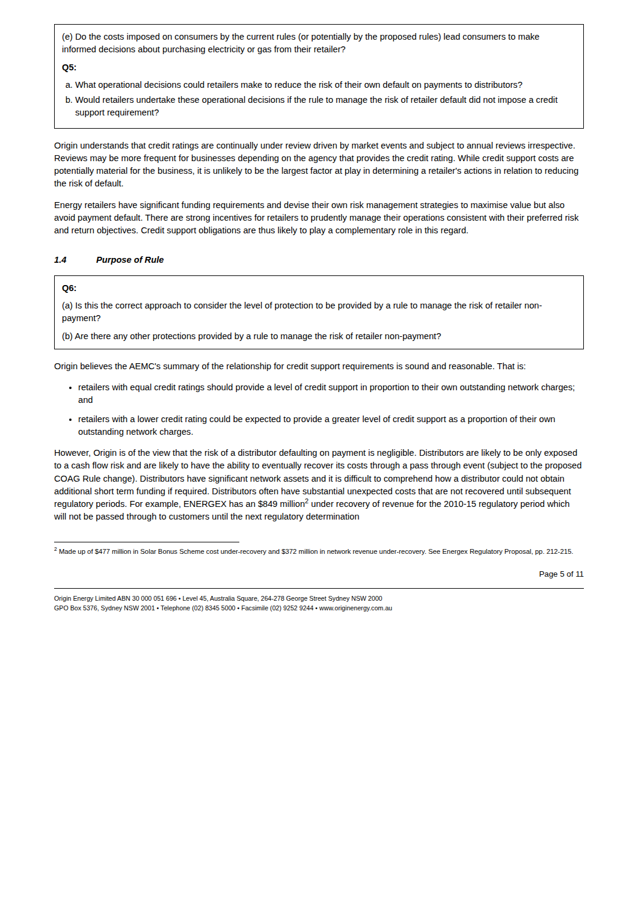(e) Do the costs imposed on consumers by the current rules (or potentially by the proposed rules) lead consumers to make informed decisions about purchasing electricity or gas from their retailer?
Q5:
What operational decisions could retailers make to reduce the risk of their own default on payments to distributors?
Would retailers undertake these operational decisions if the rule to manage the risk of retailer default did not impose a credit support requirement?
Origin understands that credit ratings are continually under review driven by market events and subject to annual reviews irrespective. Reviews may be more frequent for businesses depending on the agency that provides the credit rating. While credit support costs are potentially material for the business, it is unlikely to be the largest factor at play in determining a retailer's actions in relation to reducing the risk of default.
Energy retailers have significant funding requirements and devise their own risk management strategies to maximise value but also avoid payment default. There are strong incentives for retailers to prudently manage their operations consistent with their preferred risk and return objectives. Credit support obligations are thus likely to play a complementary role in this regard.
1.4 Purpose of Rule
Q6:
(a) Is this the correct approach to consider the level of protection to be provided by a rule to manage the risk of retailer non-payment?
(b) Are there any other protections provided by a rule to manage the risk of retailer non-payment?
Origin believes the AEMC's summary of the relationship for credit support requirements is sound and reasonable. That is:
retailers with equal credit ratings should provide a level of credit support in proportion to their own outstanding network charges; and
retailers with a lower credit rating could be expected to provide a greater level of credit support as a proportion of their own outstanding network charges.
However, Origin is of the view that the risk of a distributor defaulting on payment is negligible. Distributors are likely to be only exposed to a cash flow risk and are likely to have the ability to eventually recover its costs through a pass through event (subject to the proposed COAG Rule change). Distributors have significant network assets and it is difficult to comprehend how a distributor could not obtain additional short term funding if required. Distributors often have substantial unexpected costs that are not recovered until subsequent regulatory periods. For example, ENERGEX has an $849 million2 under recovery of revenue for the 2010-15 regulatory period which will not be passed through to customers until the next regulatory determination
2 Made up of $477 million in Solar Bonus Scheme cost under-recovery and $372 million in network revenue under-recovery. See Energex Regulatory Proposal, pp. 212-215.
Page 5 of 11
Origin Energy Limited ABN 30 000 051 696 • Level 45, Australia Square, 264-278 George Street Sydney NSW 2000
GPO Box 5376, Sydney NSW 2001 • Telephone (02) 8345 5000 • Facsimile (02) 9252 9244 • www.originenergy.com.au